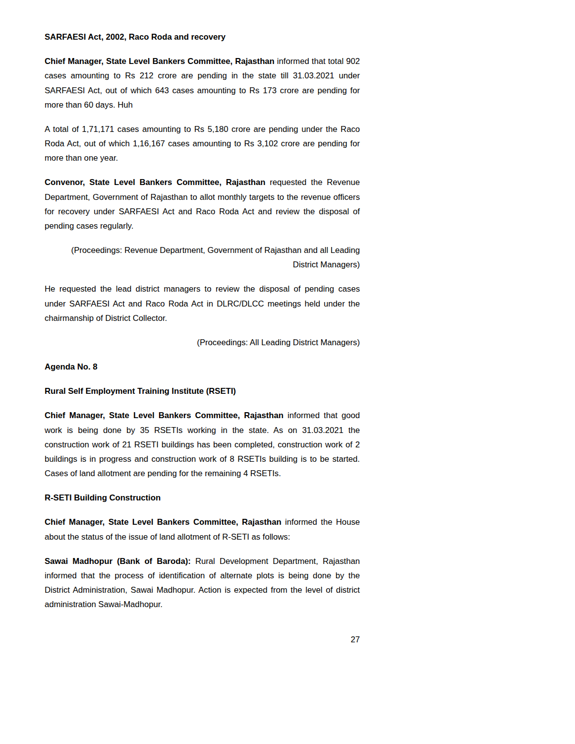SARFAESI Act, 2002, Raco Roda and recovery
Chief Manager, State Level Bankers Committee, Rajasthan informed that total 902 cases amounting to Rs 212 crore are pending in the state till 31.03.2021 under SARFAESI Act, out of which 643 cases amounting to Rs 173 crore are pending for more than 60 days. Huh
A total of 1,71,171 cases amounting to Rs 5,180 crore are pending under the Raco Roda Act, out of which 1,16,167 cases amounting to Rs 3,102 crore are pending for more than one year.
Convenor, State Level Bankers Committee, Rajasthan requested the Revenue Department, Government of Rajasthan to allot monthly targets to the revenue officers for recovery under SARFAESI Act and Raco Roda Act and review the disposal of pending cases regularly.
(Proceedings: Revenue Department, Government of Rajasthan and all Leading District Managers)
He requested the lead district managers to review the disposal of pending cases under SARFAESI Act and Raco Roda Act in DLRC/DLCC meetings held under the chairmanship of District Collector.
(Proceedings: All Leading District Managers)
Agenda No. 8
Rural Self Employment Training Institute (RSETI)
Chief Manager, State Level Bankers Committee, Rajasthan informed that good work is being done by 35 RSETIs working in the state. As on 31.03.2021 the construction work of 21 RSETI buildings has been completed, construction work of 2 buildings is in progress and construction work of 8 RSETIs building is to be started. Cases of land allotment are pending for the remaining 4 RSETIs.
R-SETI Building Construction
Chief Manager, State Level Bankers Committee, Rajasthan informed the House about the status of the issue of land allotment of R-SETI as follows:
Sawai Madhopur (Bank of Baroda): Rural Development Department, Rajasthan informed that the process of identification of alternate plots is being done by the District Administration, Sawai Madhopur. Action is expected from the level of district administration Sawai-Madhopur.
27